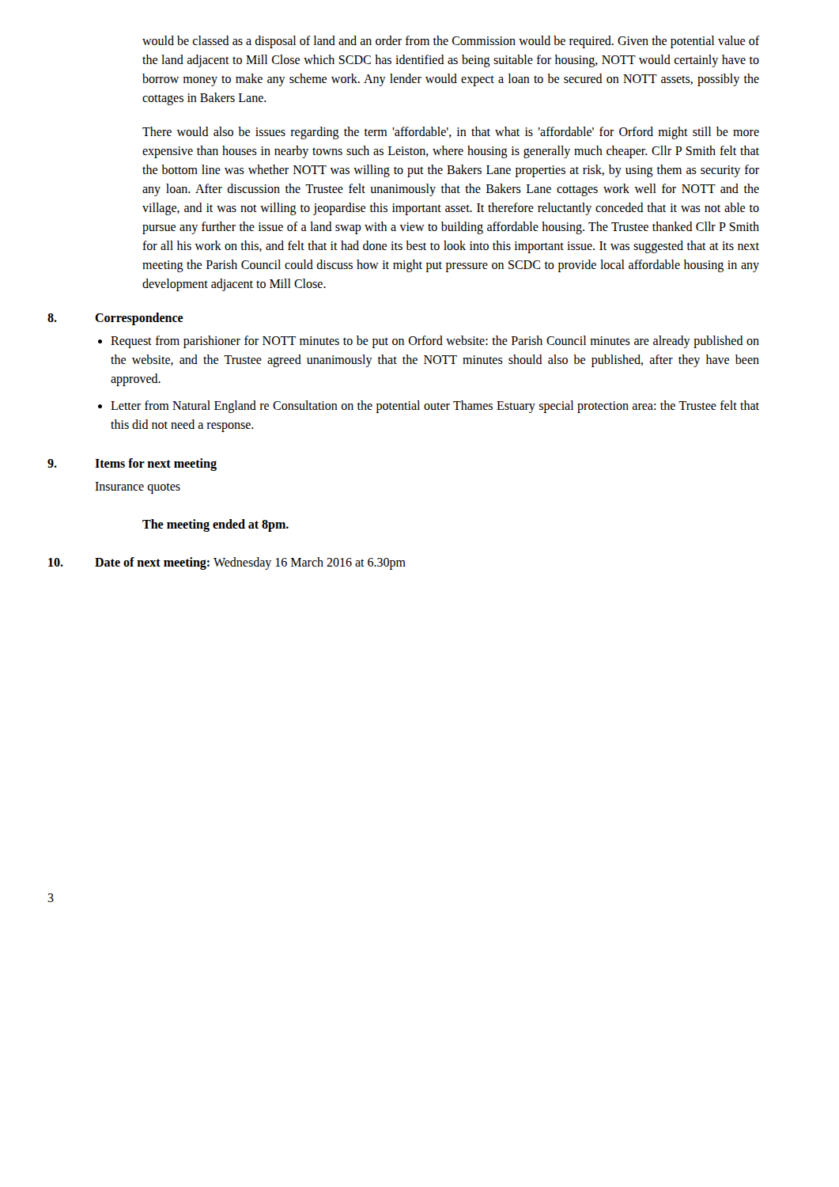would be classed as a disposal of land and an order from the Commission would be required. Given the potential value of the land adjacent to Mill Close which SCDC has identified as being suitable for housing, NOTT would certainly have to borrow money to make any scheme work. Any lender would expect a loan to be secured on NOTT assets, possibly the cottages in Bakers Lane.
There would also be issues regarding the term 'affordable', in that what is 'affordable' for Orford might still be more expensive than houses in nearby towns such as Leiston, where housing is generally much cheaper. Cllr P Smith felt that the bottom line was whether NOTT was willing to put the Bakers Lane properties at risk, by using them as security for any loan. After discussion the Trustee felt unanimously that the Bakers Lane cottages work well for NOTT and the village, and it was not willing to jeopardise this important asset. It therefore reluctantly conceded that it was not able to pursue any further the issue of a land swap with a view to building affordable housing. The Trustee thanked Cllr P Smith for all his work on this, and felt that it had done its best to look into this important issue. It was suggested that at its next meeting the Parish Council could discuss how it might put pressure on SCDC to provide local affordable housing in any development adjacent to Mill Close.
8.
Correspondence
Request from parishioner for NOTT minutes to be put on Orford website: the Parish Council minutes are already published on the website, and the Trustee agreed unanimously that the NOTT minutes should also be published, after they have been approved.
Letter from Natural England re Consultation on the potential outer Thames Estuary special protection area: the Trustee felt that this did not need a response.
9.
Items for next meeting
Insurance quotes
The meeting ended at 8pm.
10.
Date of next meeting: Wednesday 16 March 2016 at 6.30pm
3